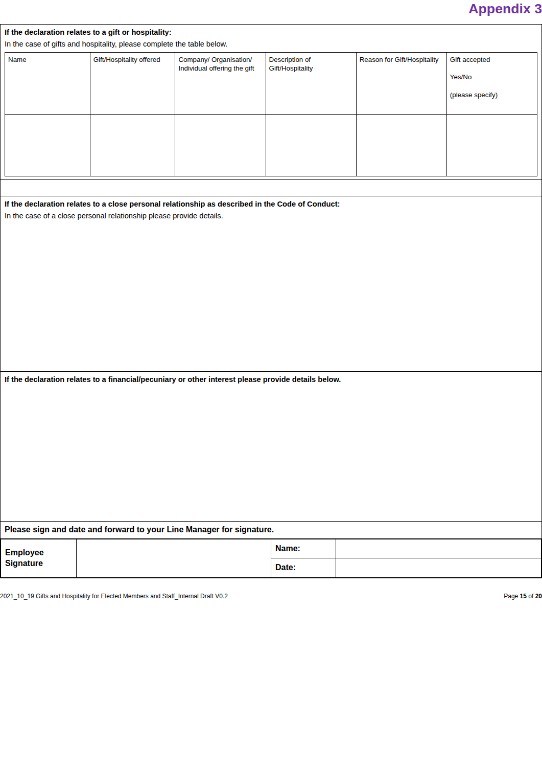Appendix 3
| If the declaration relates to a gift or hospitality: In the case of gifts and hospitality, please complete the table below. / Name / Gift/Hospitality offered / Company/ Organisation/ Individual offering the gift / Description of Gift/Hospitality / Reason for Gift/Hospitality / Gift accepted Yes/No (please specify) / / --- / --- / --- / --- / --- / --- / |
| If the declaration relates to a close personal relationship as described in the Code of Conduct: In the case of a close personal relationship please provide details. |
| If the declaration relates to a financial/pecuniary or other interest please provide details below. |
| Please sign and date and forward to your Line Manager for signature. |
| / Employee Signature / / Name: / / / Date: / / |
2021_10_19 Gifts and Hospitality for Elected Members and Staff_Internal Draft V0.2
Page 15 of 20